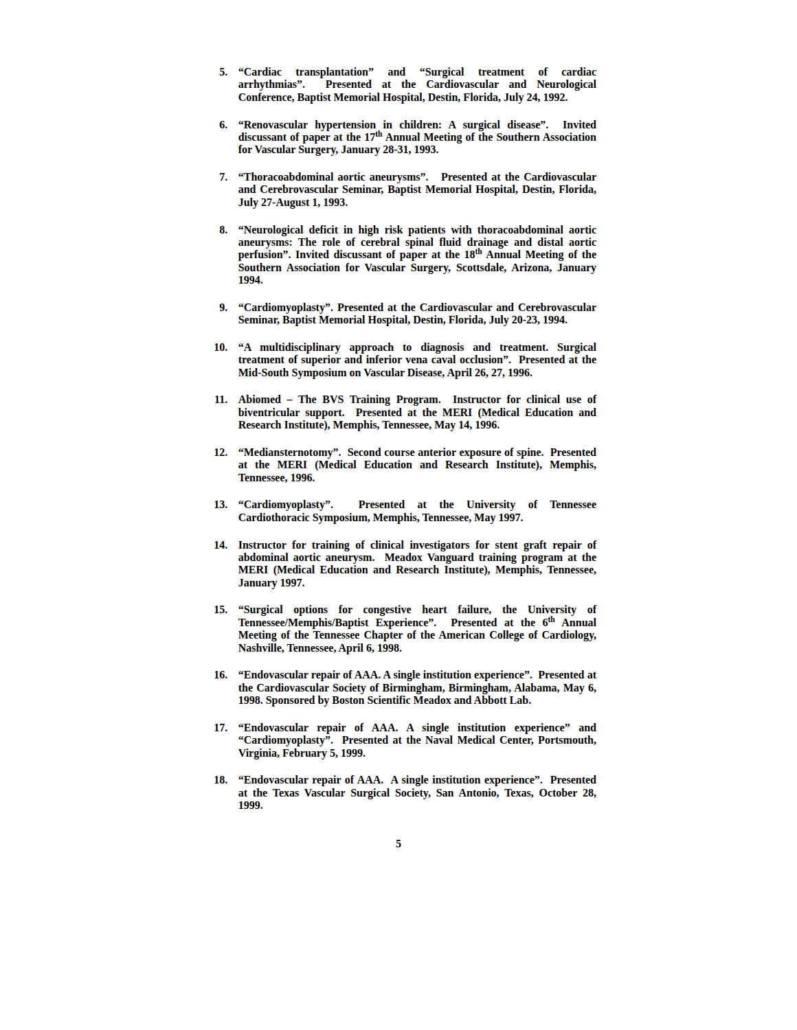“Cardiac transplantation” and “Surgical treatment of cardiac arrhythmias”. Presented at the Cardiovascular and Neurological Conference, Baptist Memorial Hospital, Destin, Florida, July 24, 1992.
“Renovascular hypertension in children: A surgical disease”. Invited discussant of paper at the 17th Annual Meeting of the Southern Association for Vascular Surgery, January 28-31, 1993.
“Thoracoabdominal aortic aneurysms”. Presented at the Cardiovascular and Cerebrovascular Seminar, Baptist Memorial Hospital, Destin, Florida, July 27-August 1, 1993.
“Neurological deficit in high risk patients with thoracoabdominal aortic aneurysms: The role of cerebral spinal fluid drainage and distal aortic perfusion”. Invited discussant of paper at the 18th Annual Meeting of the Southern Association for Vascular Surgery, Scottsdale, Arizona, January 1994.
“Cardiomyoplasty”. Presented at the Cardiovascular and Cerebrovascular Seminar, Baptist Memorial Hospital, Destin, Florida, July 20-23, 1994.
“A multidisciplinary approach to diagnosis and treatment. Surgical treatment of superior and inferior vena caval occlusion”. Presented at the Mid-South Symposium on Vascular Disease, April 26, 27, 1996.
Abiomed – The BVS Training Program. Instructor for clinical use of biventricular support. Presented at the MERI (Medical Education and Research Institute), Memphis, Tennessee, May 14, 1996.
“Mediansternotomy”. Second course anterior exposure of spine. Presented at the MERI (Medical Education and Research Institute), Memphis, Tennessee, 1996.
“Cardiomyoplasty”. Presented at the University of Tennessee Cardiothoracic Symposium, Memphis, Tennessee, May 1997.
Instructor for training of clinical investigators for stent graft repair of abdominal aortic aneurysm. Meadox Vanguard training program at the MERI (Medical Education and Research Institute), Memphis, Tennessee, January 1997.
“Surgical options for congestive heart failure, the University of Tennessee/Memphis/Baptist Experience”. Presented at the 6th Annual Meeting of the Tennessee Chapter of the American College of Cardiology, Nashville, Tennessee, April 6, 1998.
“Endovascular repair of AAA. A single institution experience”. Presented at the Cardiovascular Society of Birmingham, Birmingham, Alabama, May 6, 1998. Sponsored by Boston Scientific Meadox and Abbott Lab.
“Endovascular repair of AAA. A single institution experience” and “Cardiomyoplasty”. Presented at the Naval Medical Center, Portsmouth, Virginia, February 5, 1999.
“Endovascular repair of AAA. A single institution experience”. Presented at the Texas Vascular Surgical Society, San Antonio, Texas, October 28, 1999.
5